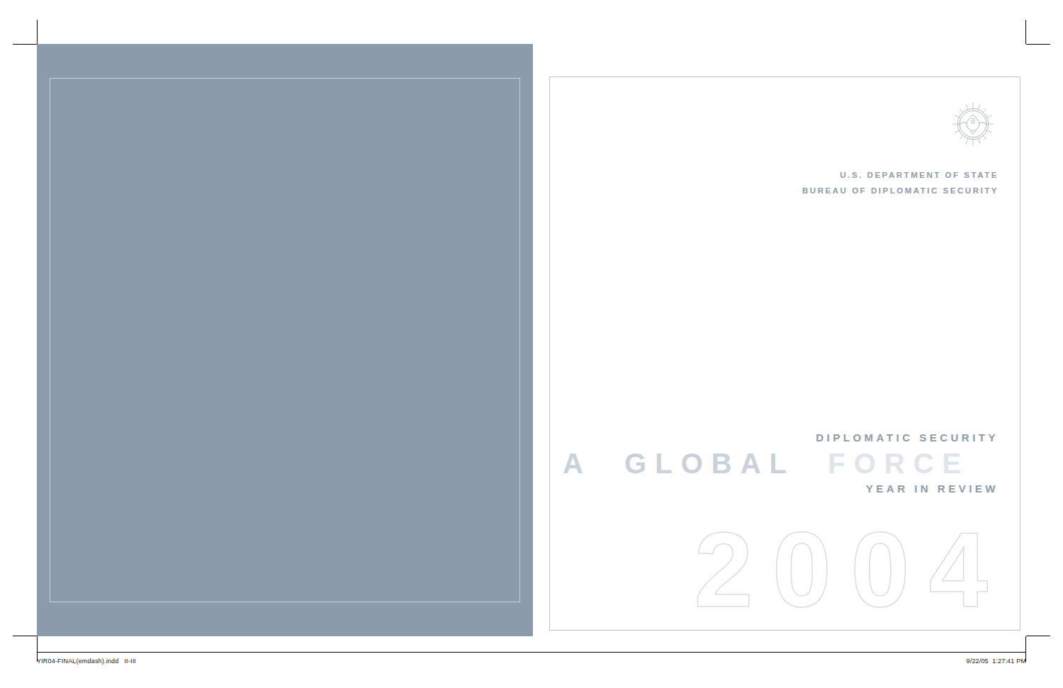U.S. Department of State
Bureau of Diplomatic Security
Diplomatic Security
A Global Force
Year in Review
2004
YIR04-FINAL(emdash).indd II-III 9/22/05 1:27:41 PM